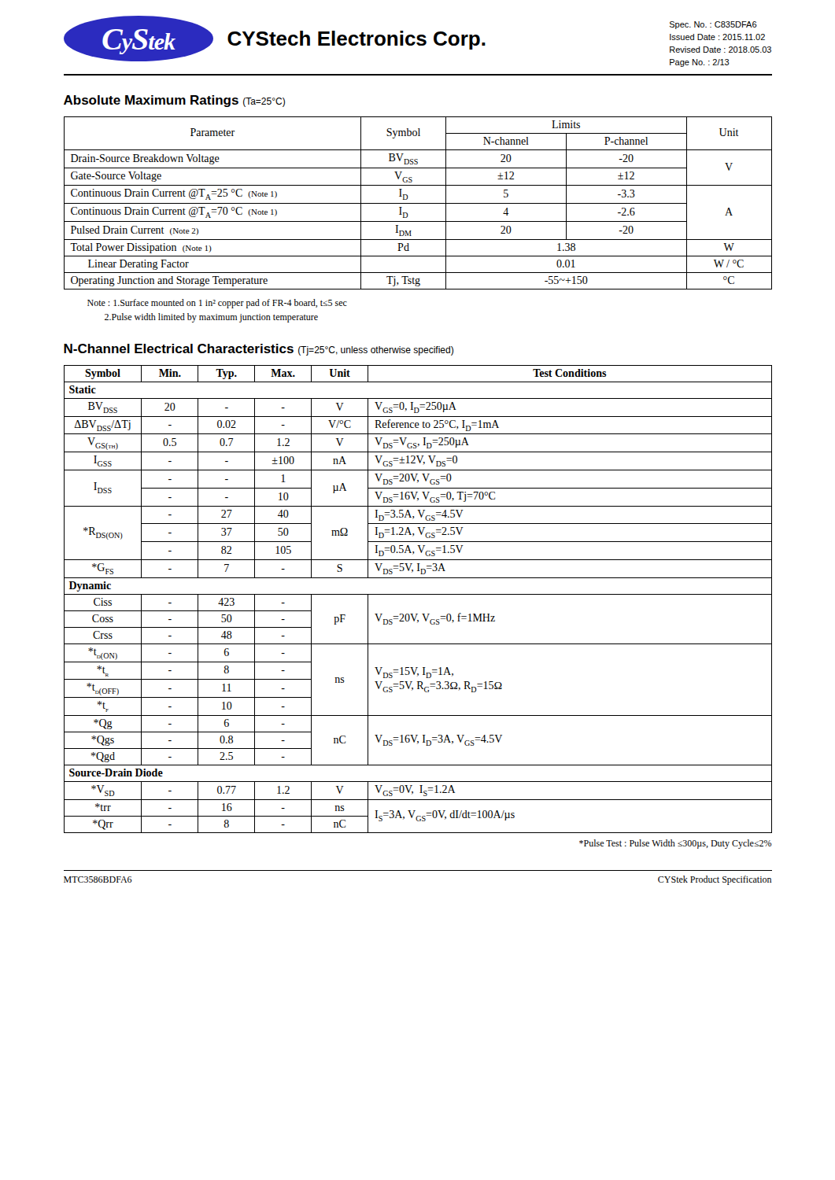CyStek
CYStech Electronics Corp.
Spec. No. : C835DFA6
Issued Date : 2015.11.02
Revised Date : 2018.05.03
Page No. : 2/13
Absolute Maximum Ratings (Ta=25°C)
| Parameter | Symbol | Limits | Unit |
| N-channel | P-channel |
| Drain-Source Breakdown Voltage | BV DSS | 20 | -20 | V |
| Gate-Source Voltage | V GS | ±12 | ±12 |
| Continuous Drain Current @T A =25 °C (Note 1) | I D | 5 | -3.3 | A |
| Continuous Drain Current @T A =70 °C (Note 1) | I D | 4 | -2.6 |
| Pulsed Drain Current (Note 2) | I DM | 20 | -20 |
| Total Power Dissipation (Note 1) | Pd | 1.38 | W |
| Linear Derating Factor | | 0.01 | W / °C |
| Operating Junction and Storage Temperature | Tj, Tstg | -55~+150 | °C |
Note : 1.Surface mounted on 1 in² copper pad of FR-4 board, t≤5 sec
2.Pulse width limited by maximum junction temperature
N-Channel Electrical Characteristics (Tj=25°C, unless otherwise specified)
| Symbol | Min. | Typ. | Max. | Unit | Test Conditions |
| --- | --- | --- | --- | --- | --- |
| Static |
| BV DSS | 20 | - | - | V | V GS =0, I D =250µA |
| ΔBV DSS /ΔTj | - | 0.02 | - | V/°C | Reference to 25°C, I D =1mA |
| V GS(th) | 0.5 | 0.7 | 1.2 | V | V DS =V GS , I D =250µA |
| I GSS | - | - | ±100 | nA | V GS =±12V, V DS =0 |
| I DSS | - | - | 1 | µA | V DS =20V, V GS =0 |
| - | - | 10 | V DS =16V, V GS =0, Tj=70°C |
| *R DS(ON) | - | 27 | 40 | mΩ | I D =3.5A, V GS =4.5V |
| - | 37 | 50 | I D =1.2A, V GS =2.5V |
| - | 82 | 105 | I D =0.5A, V GS =1.5V |
| *G FS | - | 7 | - | S | V DS =5V, I D =3A |
| Dynamic |
| Ciss | - | 423 | - | pF | V DS =20V, V GS =0, f=1MHz |
| Coss | - | 50 | - |
| Crss | - | 48 | - |
| *t d(ON) | - | 6 | - | ns | V DS =15V, I D =1A, V GS =5V, R G =3.3Ω, R D =15Ω |
| *t r | - | 8 | - |
| *t d(OFF) | - | 11 | - |
| *t f | - | 10 | - |
| *Qg | - | 6 | - | nC | V DS =16V, I D =3A, V GS =4.5V |
| *Qgs | - | 0.8 | - |
| *Qgd | - | 2.5 | - |
| Source-Drain Diode |
| *V SD | - | 0.77 | 1.2 | V | V GS =0V, I S =1.2A |
| *trr | - | 16 | - | ns | I S =3A, V GS =0V, dI/dt=100A/µs |
| *Qrr | - | 8 | - | nC |
*Pulse Test : Pulse Width ≤300µs, Duty Cycle≤2%
MTC3586BDFA6
CYStek Product Specification